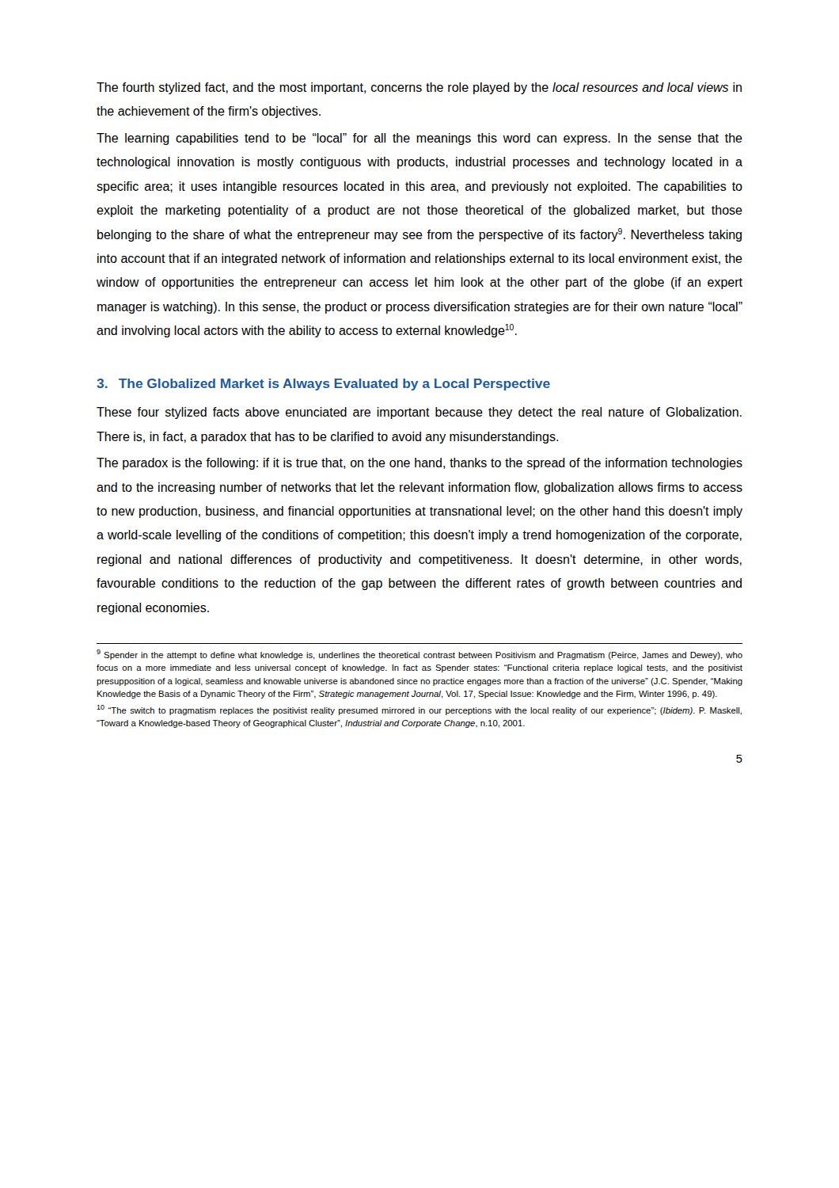The fourth stylized fact, and the most important, concerns the role played by the local resources and local views in the achievement of the firm's objectives.
The learning capabilities tend to be “local” for all the meanings this word can express. In the sense that the technological innovation is mostly contiguous with products, industrial processes and technology located in a specific area; it uses intangible resources located in this area, and previously not exploited. The capabilities to exploit the marketing potentiality of a product are not those theoretical of the globalized market, but those belonging to the share of what the entrepreneur may see from the perspective of its factory9. Nevertheless taking into account that if an integrated network of information and relationships external to its local environment exist, the window of opportunities the entrepreneur can access let him look at the other part of the globe (if an expert manager is watching). In this sense, the product or process diversification strategies are for their own nature “local” and involving local actors with the ability to access to external knowledge10.
3. The Globalized Market is Always Evaluated by a Local Perspective
These four stylized facts above enunciated are important because they detect the real nature of Globalization. There is, in fact, a paradox that has to be clarified to avoid any misunderstandings.
The paradox is the following: if it is true that, on the one hand, thanks to the spread of the information technologies and to the increasing number of networks that let the relevant information flow, globalization allows firms to access to new production, business, and financial opportunities at transnational level; on the other hand this doesn't imply a world-scale levelling of the conditions of competition; this doesn't imply a trend homogenization of the corporate, regional and national differences of productivity and competitiveness. It doesn't determine, in other words, favourable conditions to the reduction of the gap between the different rates of growth between countries and regional economies.
9 Spender in the attempt to define what knowledge is, underlines the theoretical contrast between Positivism and Pragmatism (Peirce, James and Dewey), who focus on a more immediate and less universal concept of knowledge. In fact as Spender states: “Functional criteria replace logical tests, and the positivist presupposition of a logical, seamless and knowable universe is abandoned since no practice engages more than a fraction of the universe” (J.C. Spender, “Making Knowledge the Basis of a Dynamic Theory of the Firm”, Strategic management Journal, Vol. 17, Special Issue: Knowledge and the Firm, Winter 1996, p. 49).
10 “The switch to pragmatism replaces the positivist reality presumed mirrored in our perceptions with the local reality of our experience”; (Ibidem). P. Maskell, “Toward a Knowledge-based Theory of Geographical Cluster”, Industrial and Corporate Change, n.10, 2001.
5